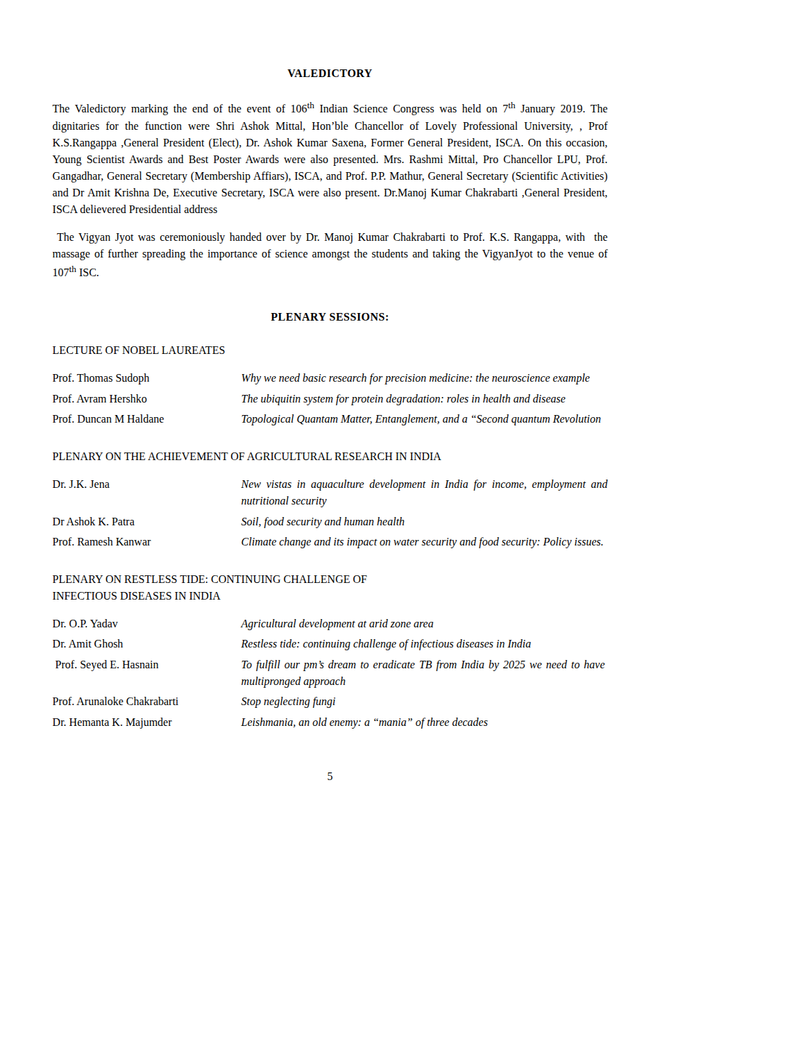VALEDICTORY
The Valedictory marking the end of the event of 106th Indian Science Congress was held on 7th January 2019. The dignitaries for the function were Shri Ashok Mittal, Hon’ble Chancellor of Lovely Professional University, , Prof K.S.Rangappa ,General President (Elect), Dr. Ashok Kumar Saxena, Former General President, ISCA. On this occasion, Young Scientist Awards and Best Poster Awards were also presented. Mrs. Rashmi Mittal, Pro Chancellor LPU, Prof. Gangadhar, General Secretary (Membership Affiars), ISCA, and Prof. P.P. Mathur, General Secretary (Scientific Activities) and Dr Amit Krishna De, Executive Secretary, ISCA were also present. Dr.Manoj Kumar Chakrabarti ,General President, ISCA delievered Presidential address
The Vigyan Jyot was ceremoniously handed over by Dr. Manoj Kumar Chakrabarti to Prof. K.S. Rangappa, with the massage of further spreading the importance of science amongst the students and taking the VigyanJyot to the venue of 107th ISC.
PLENARY SESSIONS:
LECTURE OF NOBEL LAUREATES
| Prof. Thomas Sudoph | Why we need basic research for precision medicine: the neuroscience example |
| Prof. Avram Hershko | The ubiquitin system for protein degradation: roles in health and disease |
| Prof. Duncan M Haldane | Topological Quantam Matter, Entanglement, and a “Second quantum Revolution |
PLENARY ON THE ACHIEVEMENT OF AGRICULTURAL RESEARCH IN INDIA
| Dr. J.K. Jena | New vistas in aquaculture development in India for income, employment and nutritional security |
| Dr Ashok K. Patra | Soil, food security and human health |
| Prof. Ramesh Kanwar | Climate change and its impact on water security and food security: Policy issues. |
PLENARY ON RESTLESS TIDE: CONTINUING CHALLENGE OF
INFECTIOUS DISEASES IN INDIA
| Dr. O.P. Yadav | Agricultural development at arid zone area |
| Dr. Amit Ghosh | Restless tide: continuing challenge of infectious diseases in India |
| Prof. Seyed E. Hasnain | To fulfill our pm’s dream to eradicate TB from India by 2025 we need to have multipronged approach |
| Prof. Arunaloke Chakrabarti | Stop neglecting fungi |
| Dr. Hemanta K. Majumder | Leishmania, an old enemy: a “mania” of three decades |
5